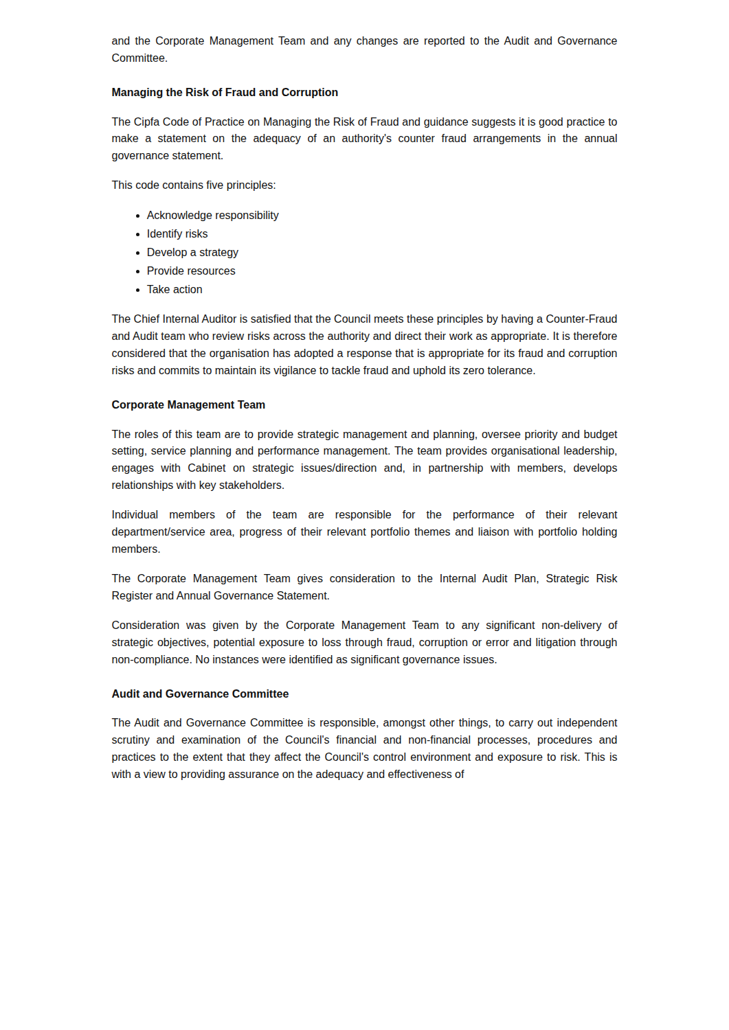and the Corporate Management Team and any changes are reported to the Audit and Governance Committee.
Managing the Risk of Fraud and Corruption
The Cipfa Code of Practice on Managing the Risk of Fraud and guidance suggests it is good practice to make a statement on the adequacy of an authority's counter fraud arrangements in the annual governance statement.
This code contains five principles:
Acknowledge responsibility
Identify risks
Develop a strategy
Provide resources
Take action
The Chief Internal Auditor is satisfied that the Council meets these principles by having a Counter-Fraud and Audit team who review risks across the authority and direct their work as appropriate. It is therefore considered that the organisation has adopted a response that is appropriate for its fraud and corruption risks and commits to maintain its vigilance to tackle fraud and uphold its zero tolerance.
Corporate Management Team
The roles of this team are to provide strategic management and planning, oversee priority and budget setting, service planning and performance management. The team provides organisational leadership, engages with Cabinet on strategic issues/direction and, in partnership with members, develops relationships with key stakeholders.
Individual members of the team are responsible for the performance of their relevant department/service area, progress of their relevant portfolio themes and liaison with portfolio holding members.
The Corporate Management Team gives consideration to the Internal Audit Plan, Strategic Risk Register and Annual Governance Statement.
Consideration was given by the Corporate Management Team to any significant non-delivery of strategic objectives, potential exposure to loss through fraud, corruption or error and litigation through non-compliance. No instances were identified as significant governance issues.
Audit and Governance Committee
The Audit and Governance Committee is responsible, amongst other things, to carry out independent scrutiny and examination of the Council's financial and non-financial processes, procedures and practices to the extent that they affect the Council's control environment and exposure to risk. This is with a view to providing assurance on the adequacy and effectiveness of